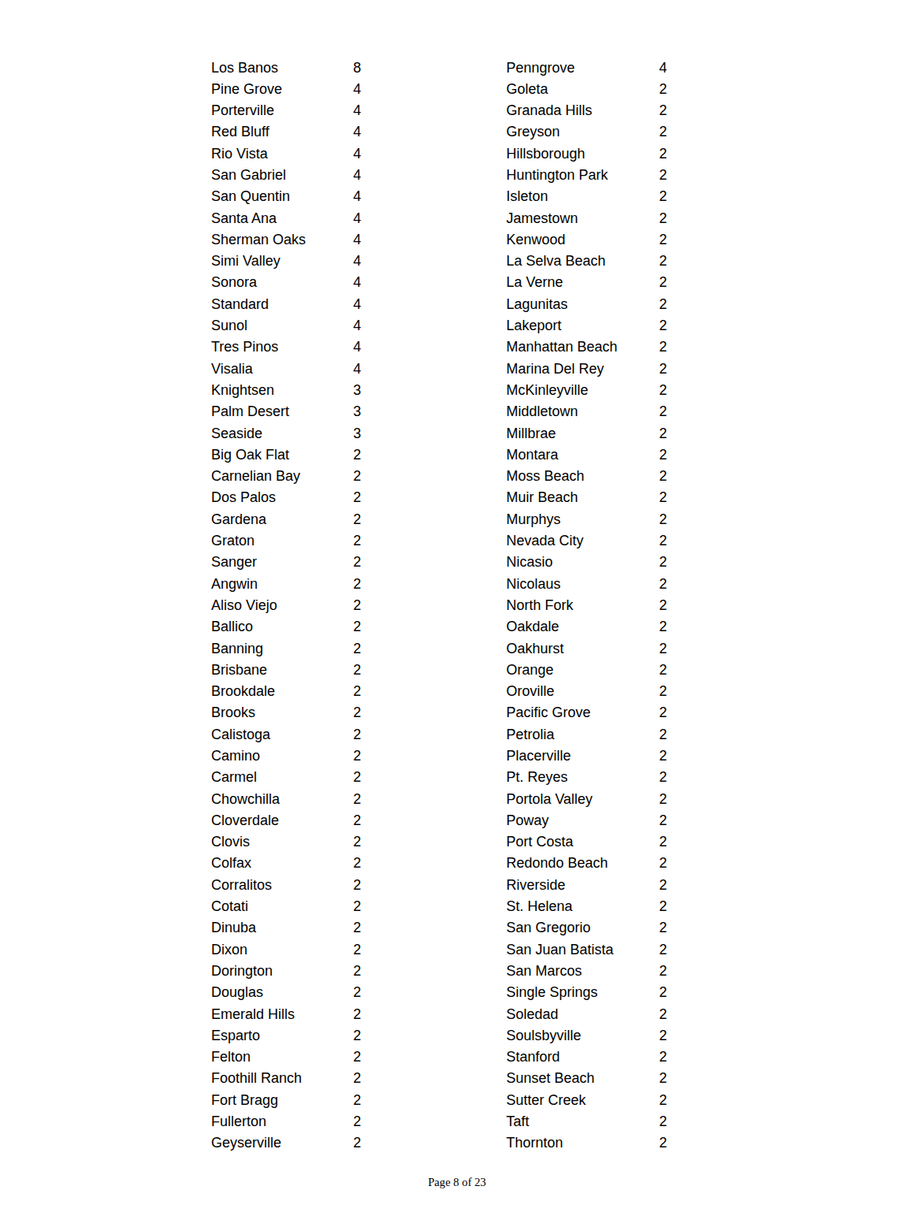| Los Banos | 8 | | Penngrove | 4 |
| Pine Grove | 4 | | Goleta | 2 |
| Porterville | 4 | | Granada Hills | 2 |
| Red Bluff | 4 | | Greyson | 2 |
| Rio Vista | 4 | | Hillsborough | 2 |
| San Gabriel | 4 | | Huntington Park | 2 |
| San Quentin | 4 | | Isleton | 2 |
| Santa Ana | 4 | | Jamestown | 2 |
| Sherman Oaks | 4 | | Kenwood | 2 |
| Simi Valley | 4 | | La Selva Beach | 2 |
| Sonora | 4 | | La Verne | 2 |
| Standard | 4 | | Lagunitas | 2 |
| Sunol | 4 | | Lakeport | 2 |
| Tres Pinos | 4 | | Manhattan Beach | 2 |
| Visalia | 4 | | Marina Del Rey | 2 |
| Knightsen | 3 | | McKinleyville | 2 |
| Palm Desert | 3 | | Middletown | 2 |
| Seaside | 3 | | Millbrae | 2 |
| Big Oak Flat | 2 | | Montara | 2 |
| Carnelian Bay | 2 | | Moss Beach | 2 |
| Dos Palos | 2 | | Muir Beach | 2 |
| Gardena | 2 | | Murphys | 2 |
| Graton | 2 | | Nevada City | 2 |
| Sanger | 2 | | Nicasio | 2 |
| Angwin | 2 | | Nicolaus | 2 |
| Aliso Viejo | 2 | | North Fork | 2 |
| Ballico | 2 | | Oakdale | 2 |
| Banning | 2 | | Oakhurst | 2 |
| Brisbane | 2 | | Orange | 2 |
| Brookdale | 2 | | Oroville | 2 |
| Brooks | 2 | | Pacific Grove | 2 |
| Calistoga | 2 | | Petrolia | 2 |
| Camino | 2 | | Placerville | 2 |
| Carmel | 2 | | Pt. Reyes | 2 |
| Chowchilla | 2 | | Portola Valley | 2 |
| Cloverdale | 2 | | Poway | 2 |
| Clovis | 2 | | Port Costa | 2 |
| Colfax | 2 | | Redondo Beach | 2 |
| Corralitos | 2 | | Riverside | 2 |
| Cotati | 2 | | St. Helena | 2 |
| Dinuba | 2 | | San Gregorio | 2 |
| Dixon | 2 | | San Juan Batista | 2 |
| Dorington | 2 | | San Marcos | 2 |
| Douglas | 2 | | Single Springs | 2 |
| Emerald Hills | 2 | | Soledad | 2 |
| Esparto | 2 | | Soulsbyville | 2 |
| Felton | 2 | | Stanford | 2 |
| Foothill Ranch | 2 | | Sunset Beach | 2 |
| Fort Bragg | 2 | | Sutter Creek | 2 |
| Fullerton | 2 | | Taft | 2 |
| Geyserville | 2 | | Thornton | 2 |
Page 8 of 23